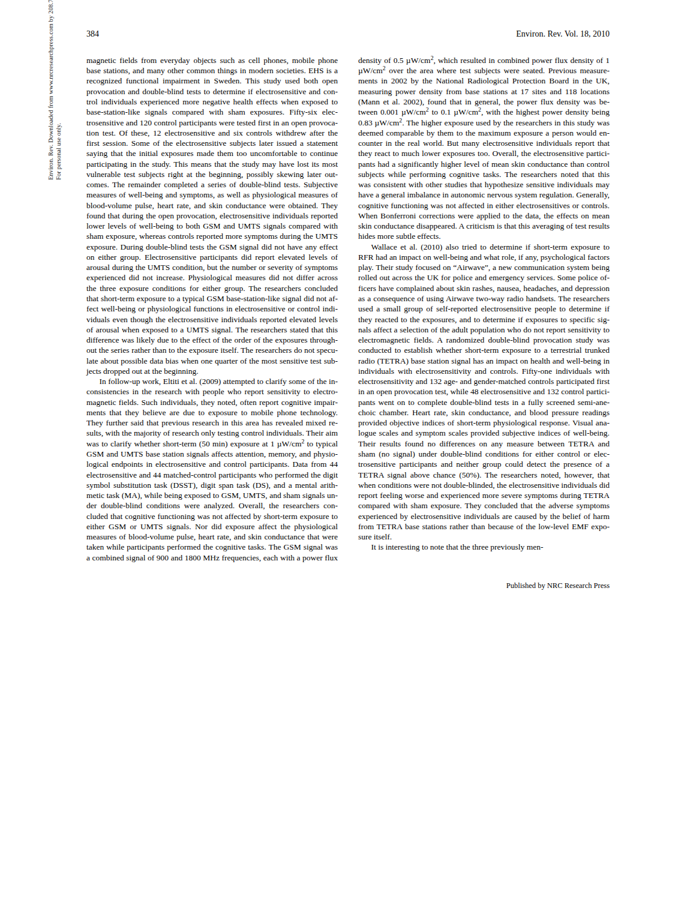Environ. Rev. Downloaded from www.nrcresearchpress.com by 208.73.249.70 on 02/07/19 For personal use only.
384 Environ. Rev. Vol. 18, 2010
magnetic fields from everyday objects such as cell phones, mobile phone base stations, and many other common things in modern societies. EHS is a recognized functional impairment in Sweden. This study used both open provocation and double-blind tests to determine if electrosensitive and control individuals experienced more negative health effects when exposed to base-station-like signals compared with sham exposures. Fifty-six electrosensitive and 120 control participants were tested first in an open provocation test. Of these, 12 electrosensitive and six controls withdrew after the first session. Some of the electrosensitive subjects later issued a statement saying that the initial exposures made them too uncomfortable to continue participating in the study. This means that the study may have lost its most vulnerable test subjects right at the beginning, possibly skewing later outcomes. The remainder completed a series of double-blind tests. Subjective measures of well-being and symptoms, as well as physiological measures of blood-volume pulse, heart rate, and skin conductance were obtained. They found that during the open provocation, electrosensitive individuals reported lower levels of well-being to both GSM and UMTS signals compared with sham exposure, whereas controls reported more symptoms during the UMTS exposure. During double-blind tests the GSM signal did not have any effect on either group. Electrosensitive participants did report elevated levels of arousal during the UMTS condition, but the number or severity of symptoms experienced did not increase. Physiological measures did not differ across the three exposure conditions for either group. The researchers concluded that short-term exposure to a typical GSM base-station-like signal did not affect well-being or physiological functions in electrosensitive or control individuals even though the electrosensitive individuals reported elevated levels of arousal when exposed to a UMTS signal. The researchers stated that this difference was likely due to the effect of the order of the exposures throughout the series rather than to the exposure itself. The researchers do not speculate about possible data bias when one quarter of the most sensitive test subjects dropped out at the beginning.
In follow-up work, Eltiti et al. (2009) attempted to clarify some of the inconsistencies in the research with people who report sensitivity to electromagnetic fields. Such individuals, they noted, often report cognitive impairments that they believe are due to exposure to mobile phone technology. They further said that previous research in this area has revealed mixed results, with the majority of research only testing control individuals. Their aim was to clarify whether short-term (50 min) exposure at 1 µW/cm2 to typical GSM and UMTS base station signals affects attention, memory, and physiological endpoints in electrosensitive and control participants. Data from 44 electrosensitive and 44 matched-control participants who performed the digit symbol substitution task (DSST), digit span task (DS), and a mental arithmetic task (MA), while being exposed to GSM, UMTS, and sham signals under double-blind conditions were analyzed. Overall, the researchers concluded that cognitive functioning was not affected by short-term exposure to either GSM or UMTS signals. Nor did exposure affect the physiological measures of blood-volume pulse, heart rate, and skin conductance that were taken while participants performed the cognitive tasks. The GSM signal was a combined signal of 900 and 1800 MHz frequencies, each with a power flux density of 0.5 µW/cm2, which resulted in combined power flux density of 1 µW/cm2 over the area where test subjects were seated. Previous measurements in 2002 by the National Radiological Protection Board in the UK, measuring power density from base stations at 17 sites and 118 locations (Mann et al. 2002), found that in general, the power flux density was between 0.001 µW/cm2 to 0.1 µW/cm2, with the highest power density being 0.83 µW/cm2. The higher exposure used by the researchers in this study was deemed comparable by them to the maximum exposure a person would encounter in the real world. But many electrosensitive individuals report that they react to much lower exposures too. Overall, the electrosensitive participants had a significantly higher level of mean skin conductance than control subjects while performing cognitive tasks. The researchers noted that this was consistent with other studies that hypothesize sensitive individuals may have a general imbalance in autonomic nervous system regulation. Generally, cognitive functioning was not affected in either electrosensitives or controls. When Bonferroni corrections were applied to the data, the effects on mean skin conductance disappeared. A criticism is that this averaging of test results hides more subtle effects.
Wallace et al. (2010) also tried to determine if short-term exposure to RFR had an impact on well-being and what role, if any, psychological factors play. Their study focused on “Airwave”, a new communication system being rolled out across the UK for police and emergency services. Some police officers have complained about skin rashes, nausea, headaches, and depression as a consequence of using Airwave two-way radio handsets. The researchers used a small group of self-reported electrosensitive people to determine if they reacted to the exposures, and to determine if exposures to specific signals affect a selection of the adult population who do not report sensitivity to electromagnetic fields. A randomized double-blind provocation study was conducted to establish whether short-term exposure to a terrestrial trunked radio (TETRA) base station signal has an impact on health and well-being in individuals with electrosensitivity and controls. Fifty-one individuals with electrosensitivity and 132 age- and gender-matched controls participated first in an open provocation test, while 48 electrosensitive and 132 control participants went on to complete double-blind tests in a fully screened semi-anechoic chamber. Heart rate, skin conductance, and blood pressure readings provided objective indices of short-term physiological response. Visual analogue scales and symptom scales provided subjective indices of well-being. Their results found no differences on any measure between TETRA and sham (no signal) under double-blind conditions for either control or electrosensitive participants and neither group could detect the presence of a TETRA signal above chance (50%). The researchers noted, however, that when conditions were not double-blinded, the electrosensitive individuals did report feeling worse and experienced more severe symptoms during TETRA compared with sham exposure. They concluded that the adverse symptoms experienced by electrosensitive individuals are caused by the belief of harm from TETRA base stations rather than because of the low-level EMF exposure itself.
It is interesting to note that the three previously men-
Published by NRC Research Press